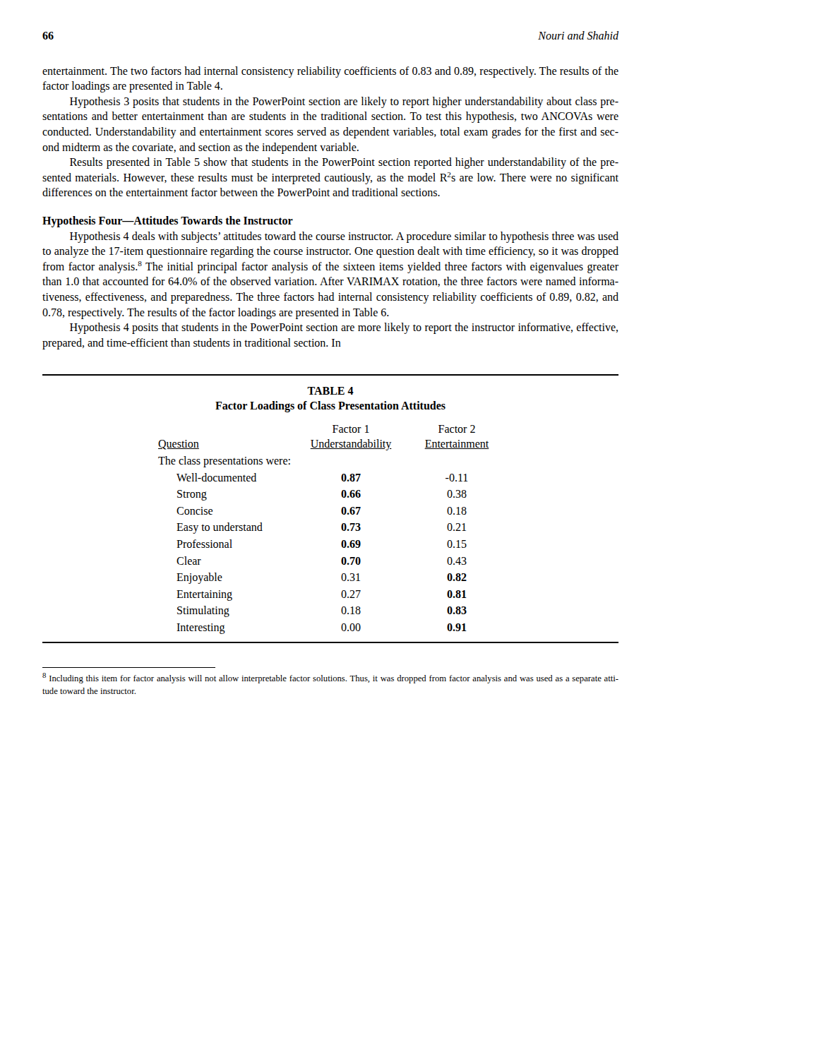66 Nouri and Shahid
entertainment. The two factors had internal consistency reliability coefficients of 0.83 and 0.89, respectively. The results of the factor loadings are presented in Table 4.
Hypothesis 3 posits that students in the PowerPoint section are likely to report higher understandability about class presentations and better entertainment than are students in the traditional section. To test this hypothesis, two ANCOVAs were conducted. Understandability and entertainment scores served as dependent variables, total exam grades for the first and second midterm as the covariate, and section as the independent variable.
Results presented in Table 5 show that students in the PowerPoint section reported higher understandability of the presented materials. However, these results must be interpreted cautiously, as the model R2s are low. There were no significant differences on the entertainment factor between the PowerPoint and traditional sections.
Hypothesis Four—Attitudes Towards the Instructor
Hypothesis 4 deals with subjects’ attitudes toward the course instructor. A procedure similar to hypothesis three was used to analyze the 17-item questionnaire regarding the course instructor. One question dealt with time efficiency, so it was dropped from factor analysis.8 The initial principal factor analysis of the sixteen items yielded three factors with eigenvalues greater than 1.0 that accounted for 64.0% of the observed variation. After VARIMAX rotation, the three factors were named informativeness, effectiveness, and preparedness. The three factors had internal consistency reliability coefficients of 0.89, 0.82, and 0.78, respectively. The results of the factor loadings are presented in Table 6.
Hypothesis 4 posits that students in the PowerPoint section are more likely to report the instructor informative, effective, prepared, and time-efficient than students in traditional section. In
TABLE 4
Factor Loadings of Class Presentation Attitudes
| Question | Factor 1 | Factor 2 |
| --- | --- | --- |
| Understandability | Entertainment |
| The class presentations were: | | |
| Well-documented | 0.87 | -0.11 |
| Strong | 0.66 | 0.38 |
| Concise | 0.67 | 0.18 |
| Easy to understand | 0.73 | 0.21 |
| Professional | 0.69 | 0.15 |
| Clear | 0.70 | 0.43 |
| Enjoyable | 0.31 | 0.82 |
| Entertaining | 0.27 | 0.81 |
| Stimulating | 0.18 | 0.83 |
| Interesting | 0.00 | 0.91 |
8 Including this item for factor analysis will not allow interpretable factor solutions. Thus, it was dropped from factor analysis and was used as a separate attitude toward the instructor.